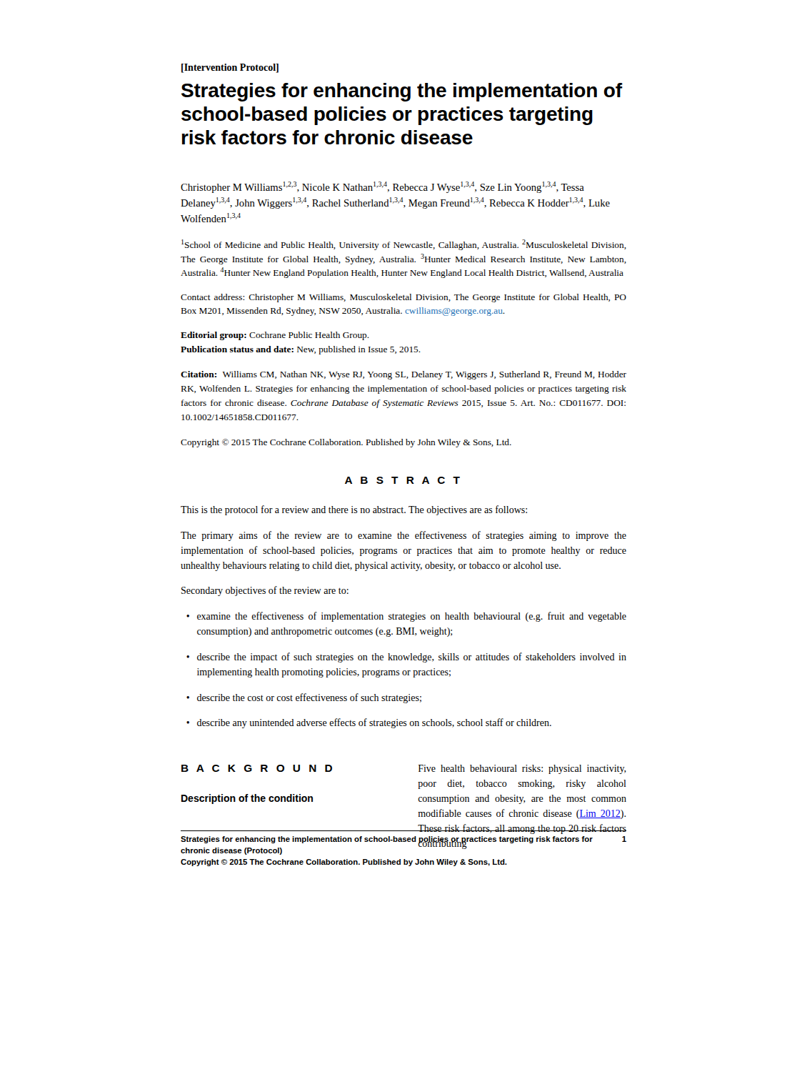[Intervention Protocol]
Strategies for enhancing the implementation of school-based policies or practices targeting risk factors for chronic disease
Christopher M Williams1,2,3, Nicole K Nathan1,3,4, Rebecca J Wyse1,3,4, Sze Lin Yoong1,3,4, Tessa Delaney1,3,4, John Wiggers1,3,4, Rachel Sutherland1,3,4, Megan Freund1,3,4, Rebecca K Hodder1,3,4, Luke Wolfenden1,3,4
1School of Medicine and Public Health, University of Newcastle, Callaghan, Australia. 2Musculoskeletal Division, The George Institute for Global Health, Sydney, Australia. 3Hunter Medical Research Institute, New Lambton, Australia. 4Hunter New England Population Health, Hunter New England Local Health District, Wallsend, Australia
Contact address: Christopher M Williams, Musculoskeletal Division, The George Institute for Global Health, PO Box M201, Missenden Rd, Sydney, NSW 2050, Australia. cwilliams@george.org.au.
Editorial group: Cochrane Public Health Group.
Publication status and date: New, published in Issue 5, 2015.
Citation: Williams CM, Nathan NK, Wyse RJ, Yoong SL, Delaney T, Wiggers J, Sutherland R, Freund M, Hodder RK, Wolfenden L. Strategies for enhancing the implementation of school-based policies or practices targeting risk factors for chronic disease. Cochrane Database of Systematic Reviews 2015, Issue 5. Art. No.: CD011677. DOI: 10.1002/14651858.CD011677.
Copyright © 2015 The Cochrane Collaboration. Published by John Wiley & Sons, Ltd.
A B S T R A C T
This is the protocol for a review and there is no abstract. The objectives are as follows:
The primary aims of the review are to examine the effectiveness of strategies aiming to improve the implementation of school-based policies, programs or practices that aim to promote healthy or reduce unhealthy behaviours relating to child diet, physical activity, obesity, or tobacco or alcohol use.
Secondary objectives of the review are to:
examine the effectiveness of implementation strategies on health behavioural (e.g. fruit and vegetable consumption) and anthropometric outcomes (e.g. BMI, weight);
describe the impact of such strategies on the knowledge, skills or attitudes of stakeholders involved in implementing health promoting policies, programs or practices;
describe the cost or cost effectiveness of such strategies;
describe any unintended adverse effects of strategies on schools, school staff or children.
B A C K G R O U N D
Description of the condition
Five health behavioural risks: physical inactivity, poor diet, tobacco smoking, risky alcohol consumption and obesity, are the most common modifiable causes of chronic disease (Lim 2012). These risk factors, all among the top 20 risk factors contributing
1
Strategies for enhancing the implementation of school-based policies or practices targeting risk factors for chronic disease (Protocol)
Copyright © 2015 The Cochrane Collaboration. Published by John Wiley & Sons, Ltd.